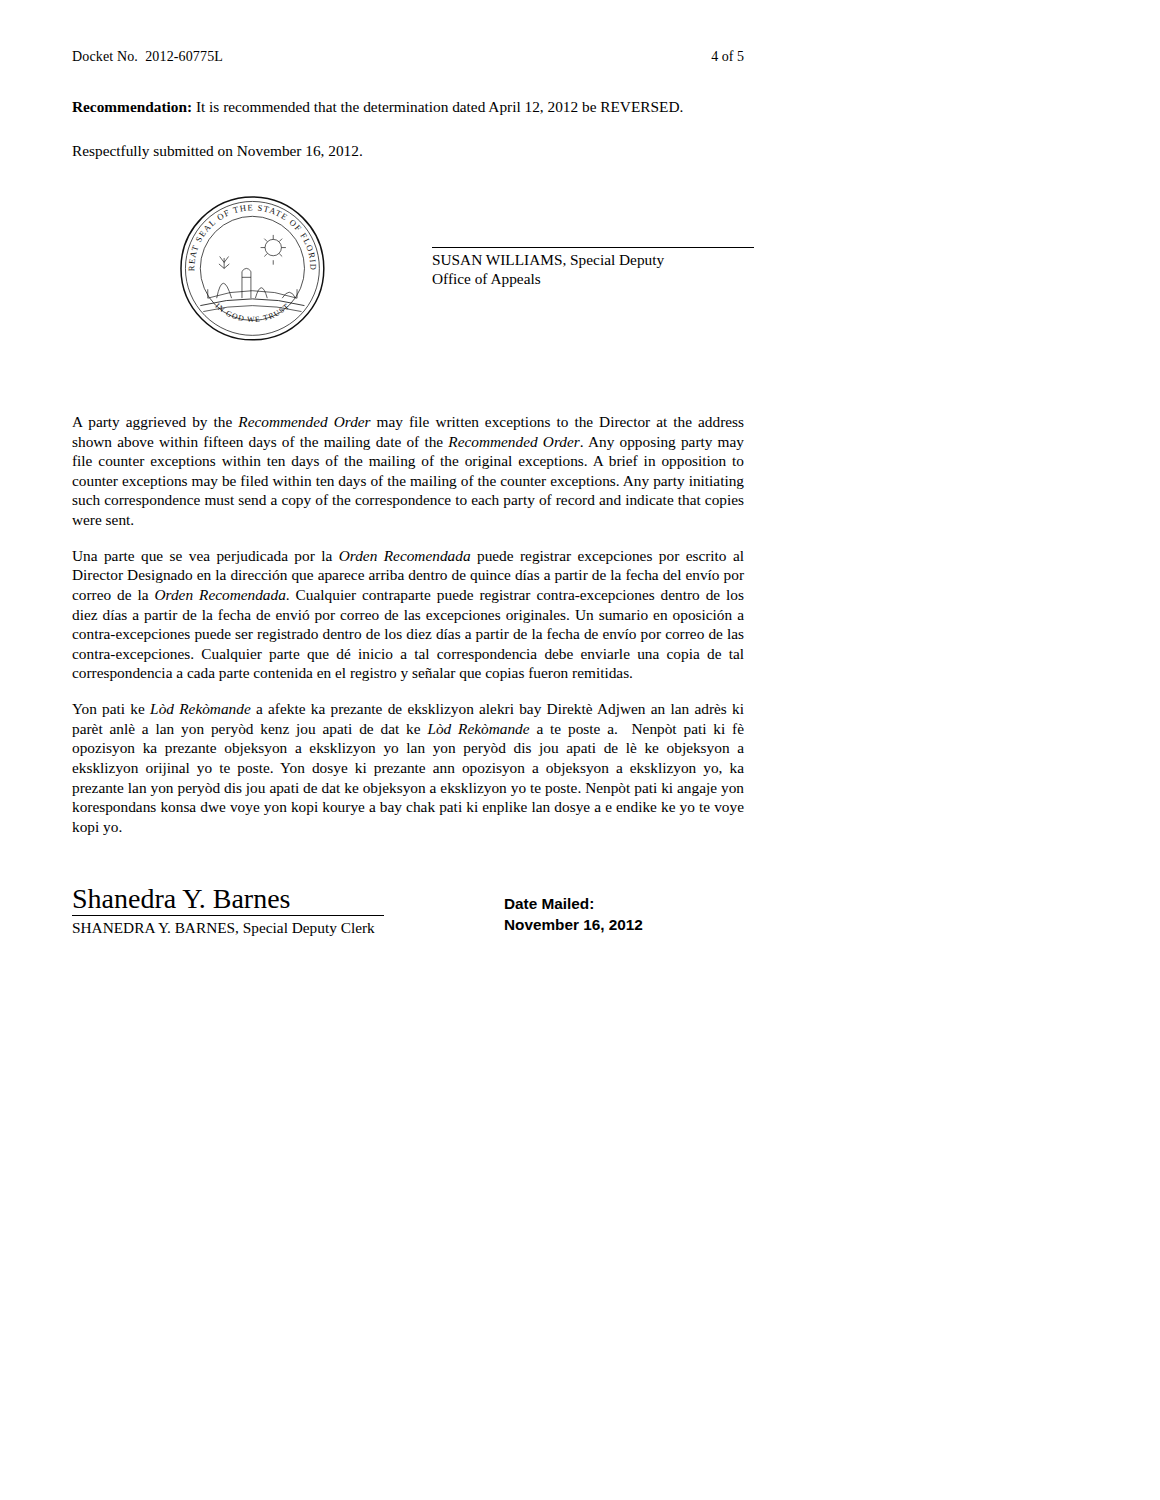Docket No. 2012-60775L
4 of 5
Recommendation: It is recommended that the determination dated April 12, 2012 be REVERSED.
Respectfully submitted on November 16, 2012.
GREAT SEAL OF THE STATE OF FLORIDA IN GOD WE TRUST
SUSAN WILLIAMS, Special Deputy
Office of Appeals
A party aggrieved by the Recommended Order may file written exceptions to the Director at the address shown above within fifteen days of the mailing date of the Recommended Order. Any opposing party may file counter exceptions within ten days of the mailing of the original exceptions. A brief in opposition to counter exceptions may be filed within ten days of the mailing of the counter exceptions. Any party initiating such correspondence must send a copy of the correspondence to each party of record and indicate that copies were sent.
Una parte que se vea perjudicada por la Orden Recomendada puede registrar excepciones por escrito al Director Designado en la dirección que aparece arriba dentro de quince días a partir de la fecha del envío por correo de la Orden Recomendada. Cualquier contraparte puede registrar contra-excepciones dentro de los diez días a partir de la fecha de envió por correo de las excepciones originales. Un sumario en oposición a contra-excepciones puede ser registrado dentro de los diez días a partir de la fecha de envío por correo de las contra-excepciones. Cualquier parte que dé inicio a tal correspondencia debe enviarle una copia de tal correspondencia a cada parte contenida en el registro y señalar que copias fueron remitidas.
Yon pati ke Lòd Rekòmande a afekte ka prezante de eksklizyon alekri bay Direktè Adjwen an lan adrès ki parèt anlè a lan yon peryòd kenz jou apati de dat ke Lòd Rekòmande a te poste a. Nenpòt pati ki fè opozisyon ka prezante objeksyon a eksklizyon yo lan yon peryòd dis jou apati de lè ke objeksyon a eksklizyon orijinal yo te poste. Yon dosye ki prezante ann opozisyon a objeksyon a eksklizyon yo, ka prezante lan yon peryòd dis jou apati de dat ke objeksyon a eksklizyon yo te poste. Nenpòt pati ki angaje yon korespondans konsa dwe voye yon kopi kourye a bay chak pati ki enplike lan dosye a e endike ke yo te voye kopi yo.
Shanedra Y. Barnes
SHANEDRA Y. BARNES, Special Deputy Clerk
Date Mailed:
November 16, 2012